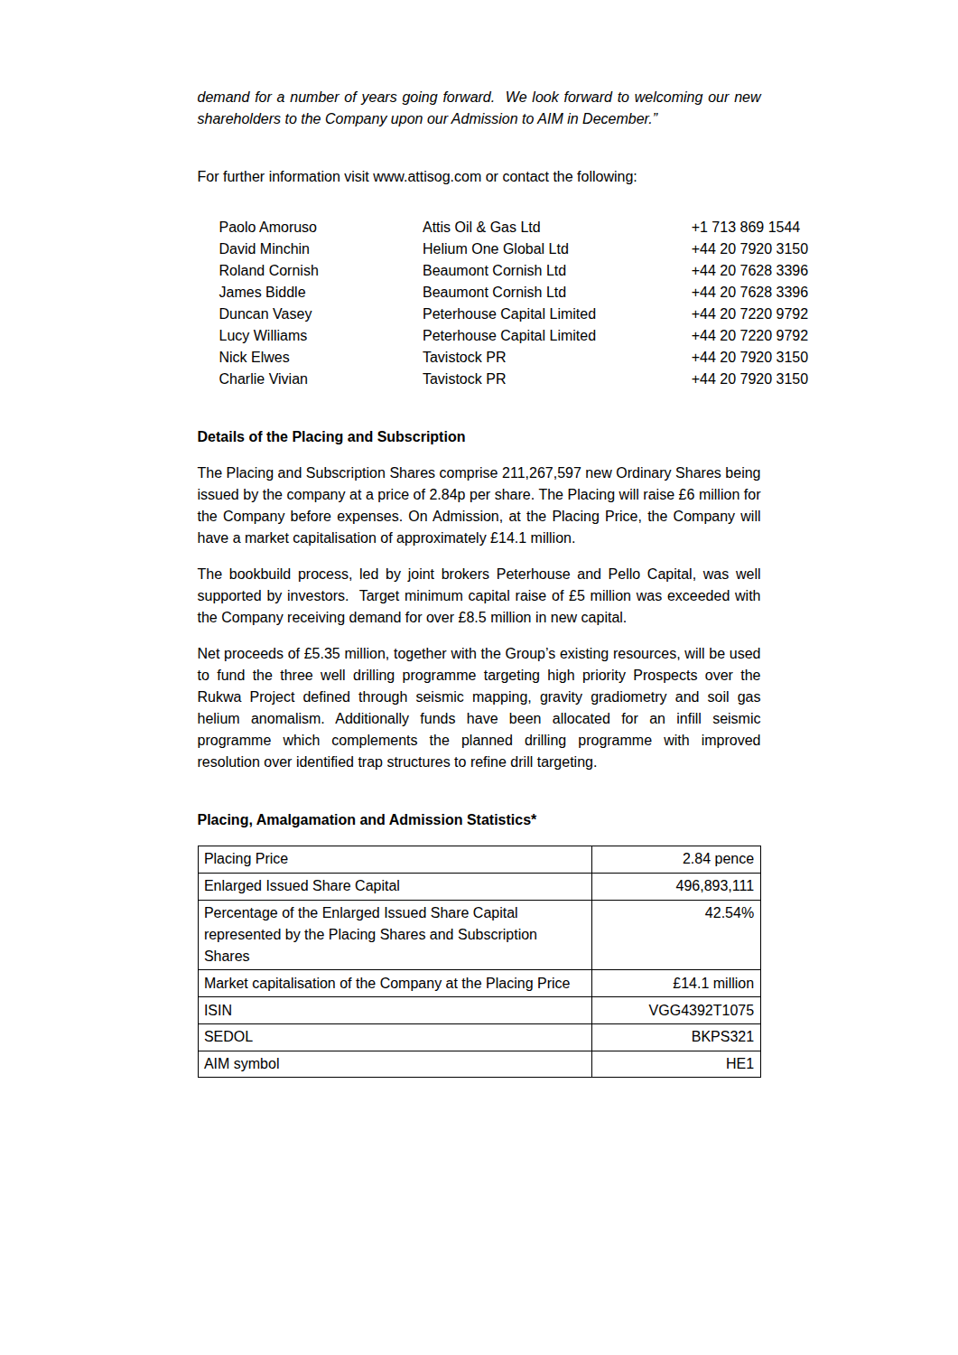demand for a number of years going forward. We look forward to welcoming our new shareholders to the Company upon our Admission to AIM in December.”
For further information visit www.attisog.com or contact the following:
| Paolo Amoruso | Attis Oil & Gas Ltd | +1 713 869 1544 |
| David Minchin | Helium One Global Ltd | +44 20 7920 3150 |
| Roland Cornish | Beaumont Cornish Ltd | +44 20 7628 3396 |
| James Biddle | Beaumont Cornish Ltd | +44 20 7628 3396 |
| Duncan Vasey | Peterhouse Capital Limited | +44 20 7220 9792 |
| Lucy Williams | Peterhouse Capital Limited | +44 20 7220 9792 |
| Nick Elwes | Tavistock PR | +44 20 7920 3150 |
| Charlie Vivian | Tavistock PR | +44 20 7920 3150 |
Details of the Placing and Subscription
The Placing and Subscription Shares comprise 211,267,597 new Ordinary Shares being issued by the company at a price of 2.84p per share. The Placing will raise £6 million for the Company before expenses. On Admission, at the Placing Price, the Company will have a market capitalisation of approximately £14.1 million.
The bookbuild process, led by joint brokers Peterhouse and Pello Capital, was well supported by investors. Target minimum capital raise of £5 million was exceeded with the Company receiving demand for over £8.5 million in new capital.
Net proceeds of £5.35 million, together with the Group’s existing resources, will be used to fund the three well drilling programme targeting high priority Prospects over the Rukwa Project defined through seismic mapping, gravity gradiometry and soil gas helium anomalism. Additionally funds have been allocated for an infill seismic programme which complements the planned drilling programme with improved resolution over identified trap structures to refine drill targeting.
Placing, Amalgamation and Admission Statistics*
| Placing Price | 2.84 pence |
| Enlarged Issued Share Capital | 496,893,111 |
| Percentage of the Enlarged Issued Share Capital represented by the Placing Shares and Subscription Shares | 42.54% |
| Market capitalisation of the Company at the Placing Price | £14.1 million |
| ISIN | VGG4392T1075 |
| SEDOL | BKPS321 |
| AIM symbol | HE1 |